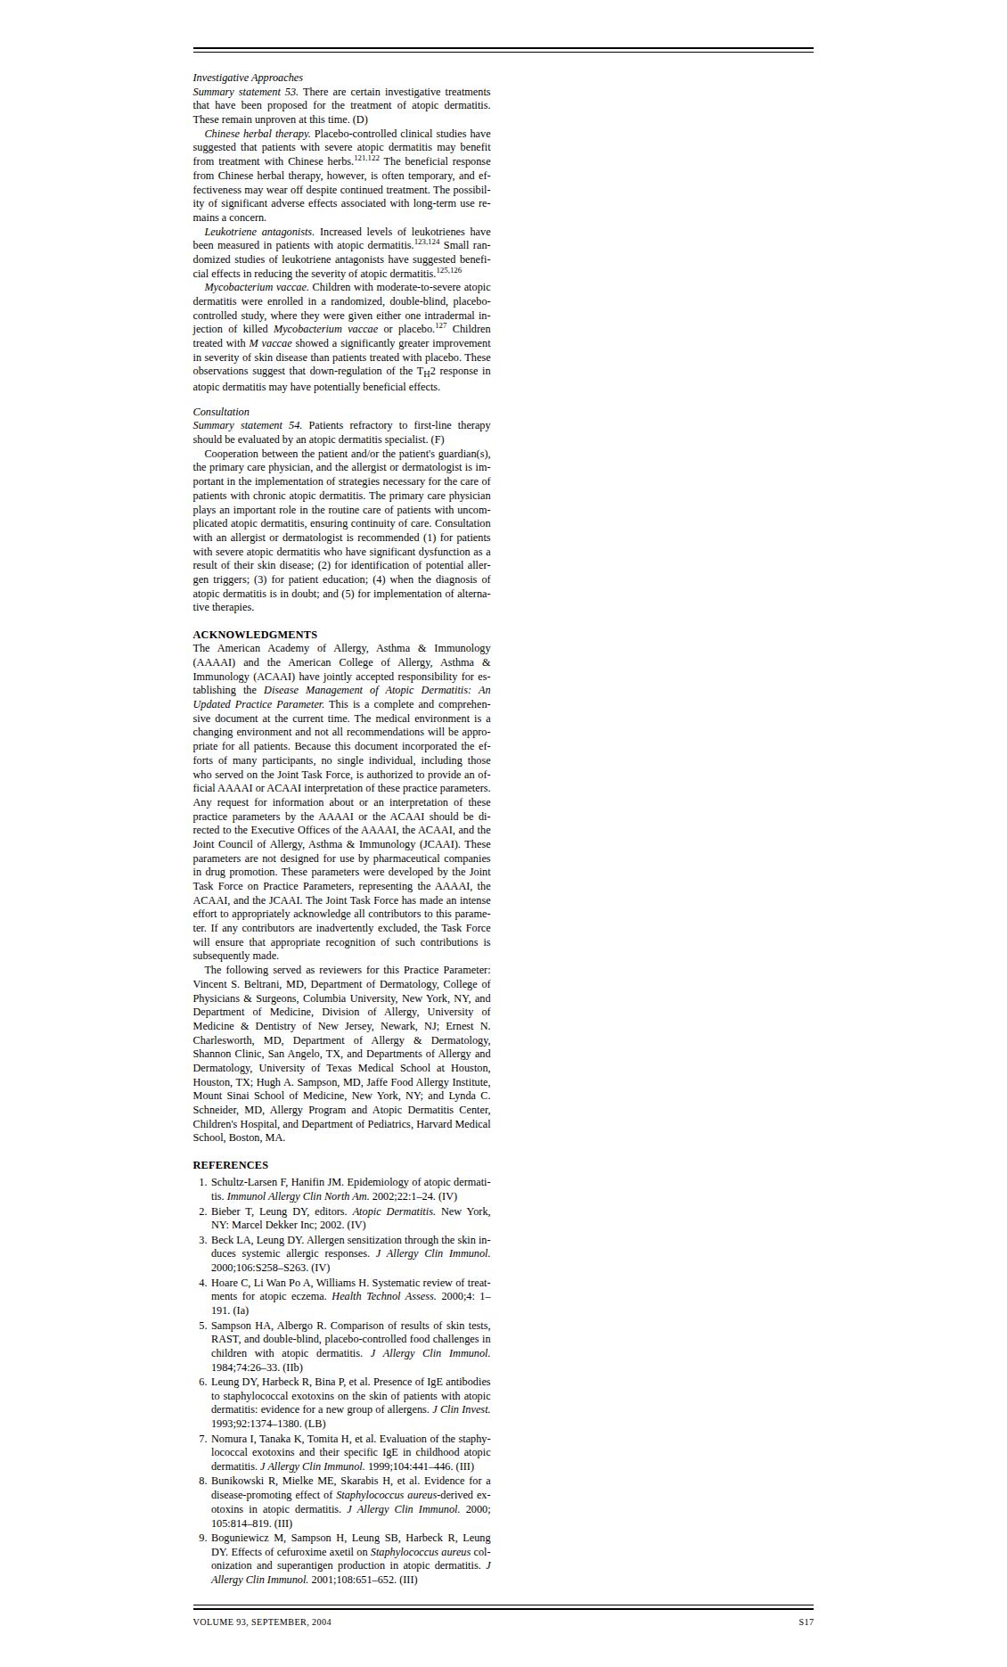Investigative Approaches
Summary statement 53. There are certain investigative treatments that have been proposed for the treatment of atopic dermatitis. These remain unproven at this time. (D)
Chinese herbal therapy. Placebo-controlled clinical studies have suggested that patients with severe atopic dermatitis may benefit from treatment with Chinese herbs.121,122 The beneficial response from Chinese herbal therapy, however, is often temporary, and effectiveness may wear off despite continued treatment. The possibility of significant adverse effects associated with long-term use remains a concern.
Leukotriene antagonists. Increased levels of leukotrienes have been measured in patients with atopic dermatitis.123,124 Small randomized studies of leukotriene antagonists have suggested beneficial effects in reducing the severity of atopic dermatitis.125,126
Mycobacterium vaccae. Children with moderate-to-severe atopic dermatitis were enrolled in a randomized, double-blind, placebo-controlled study, where they were given either one intradermal injection of killed Mycobacterium vaccae or placebo.127 Children treated with M vaccae showed a significantly greater improvement in severity of skin disease than patients treated with placebo. These observations suggest that down-regulation of the TH2 response in atopic dermatitis may have potentially beneficial effects.
Consultation
Summary statement 54. Patients refractory to first-line therapy should be evaluated by an atopic dermatitis specialist. (F)
Cooperation between the patient and/or the patient's guardian(s), the primary care physician, and the allergist or dermatologist is important in the implementation of strategies necessary for the care of patients with chronic atopic dermatitis. The primary care physician plays an important role in the routine care of patients with uncomplicated atopic dermatitis, ensuring continuity of care. Consultation with an allergist or dermatologist is recommended (1) for patients with severe atopic dermatitis who have significant dysfunction as a result of their skin disease; (2) for identification of potential allergen triggers; (3) for patient education; (4) when the diagnosis of atopic dermatitis is in doubt; and (5) for implementation of alternative therapies.
ACKNOWLEDGMENTS
The American Academy of Allergy, Asthma & Immunology (AAAAI) and the American College of Allergy, Asthma & Immunology (ACAAI) have jointly accepted responsibility for establishing the Disease Management of Atopic Dermatitis: An Updated Practice Parameter. This is a complete and comprehensive document at the current time. The medical environment is a changing environment and not all recommendations will be appropriate for all patients. Because this document incorporated the efforts of many participants, no single individual, including those who served on the Joint Task Force, is authorized to provide an official AAAAI or ACAAI interpretation of these practice parameters. Any request for information about or an interpretation of these practice parameters by the AAAAI or the ACAAI should be directed to the Executive Offices of the AAAAI, the ACAAI, and the Joint Council of Allergy, Asthma & Immunology (JCAAI). These parameters are not designed for use by pharmaceutical companies in drug promotion. These parameters were developed by the Joint Task Force on Practice Parameters, representing the AAAAI, the ACAAI, and the JCAAI. The Joint Task Force has made an intense effort to appropriately acknowledge all contributors to this parameter. If any contributors are inadvertently excluded, the Task Force will ensure that appropriate recognition of such contributions is subsequently made.
The following served as reviewers for this Practice Parameter: Vincent S. Beltrani, MD, Department of Dermatology, College of Physicians & Surgeons, Columbia University, New York, NY, and Department of Medicine, Division of Allergy, University of Medicine & Dentistry of New Jersey, Newark, NJ; Ernest N. Charlesworth, MD, Department of Allergy & Dermatology, Shannon Clinic, San Angelo, TX, and Departments of Allergy and Dermatology, University of Texas Medical School at Houston, Houston, TX; Hugh A. Sampson, MD, Jaffe Food Allergy Institute, Mount Sinai School of Medicine, New York, NY; and Lynda C. Schneider, MD, Allergy Program and Atopic Dermatitis Center, Children's Hospital, and Department of Pediatrics, Harvard Medical School, Boston, MA.
REFERENCES
Schultz-Larsen F, Hanifin JM. Epidemiology of atopic dermatitis. Immunol Allergy Clin North Am. 2002;22:1–24. (IV)
Bieber T, Leung DY, editors. Atopic Dermatitis. New York, NY: Marcel Dekker Inc; 2002. (IV)
Beck LA, Leung DY. Allergen sensitization through the skin induces systemic allergic responses. J Allergy Clin Immunol. 2000;106:S258–S263. (IV)
Hoare C, Li Wan Po A, Williams H. Systematic review of treatments for atopic eczema. Health Technol Assess. 2000;4: 1–191. (Ia)
Sampson HA, Albergo R. Comparison of results of skin tests, RAST, and double-blind, placebo-controlled food challenges in children with atopic dermatitis. J Allergy Clin Immunol. 1984;74:26–33. (IIb)
Leung DY, Harbeck R, Bina P, et al. Presence of IgE antibodies to staphylococcal exotoxins on the skin of patients with atopic dermatitis: evidence for a new group of allergens. J Clin Invest. 1993;92:1374–1380. (LB)
Nomura I, Tanaka K, Tomita H, et al. Evaluation of the staphylococcal exotoxins and their specific IgE in childhood atopic dermatitis. J Allergy Clin Immunol. 1999;104:441–446. (III)
Bunikowski R, Mielke ME, Skarabis H, et al. Evidence for a disease-promoting effect of Staphylococcus aureus-derived exotoxins in atopic dermatitis. J Allergy Clin Immunol. 2000; 105:814–819. (III)
Boguniewicz M, Sampson H, Leung SB, Harbeck R, Leung DY. Effects of cefuroxime axetil on Staphylococcus aureus colonization and superantigen production in atopic dermatitis. J Allergy Clin Immunol. 2001;108:651–652. (III)
Volume 93, September, 2004
S17